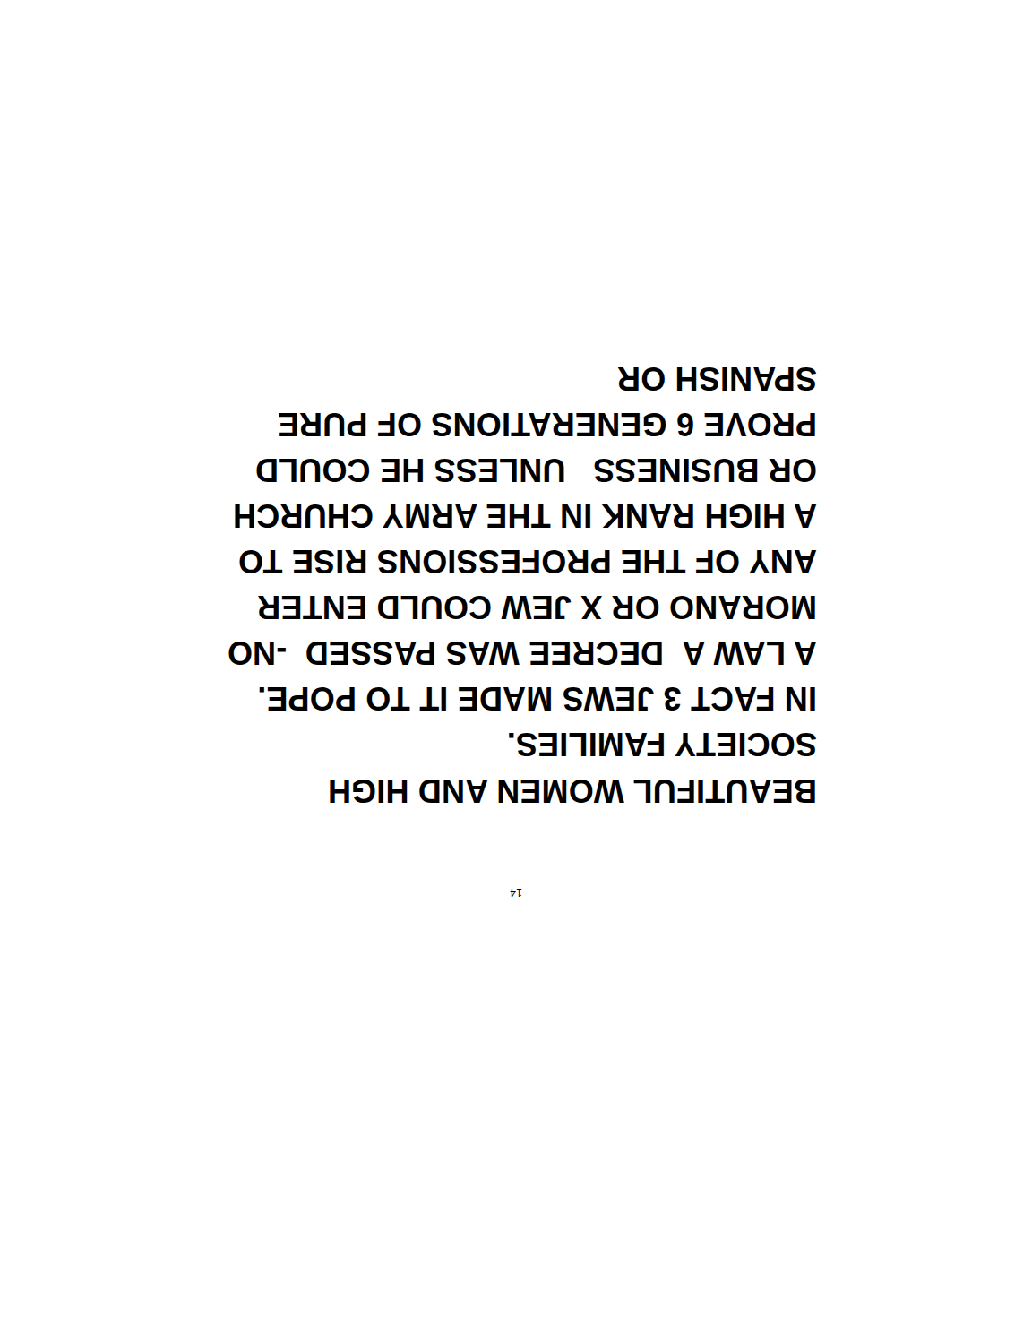14
BEAUTIFUL WOMEN AND HIGH SOCIETY FAMILIES.
IN FACT 3 JEWS MADE IT TO POPE.
A LAW A DECREE WAS PASSED -NO MORANO OR X JEW COULD ENTER ANY OF THE PROFESSIONS RISE TO A HIGH RANK IN THE ARMY CHURCH OR BUSINESS UNLESS HE COULD PROVE 6 GENERATIONS OF PURE SPANISH OR